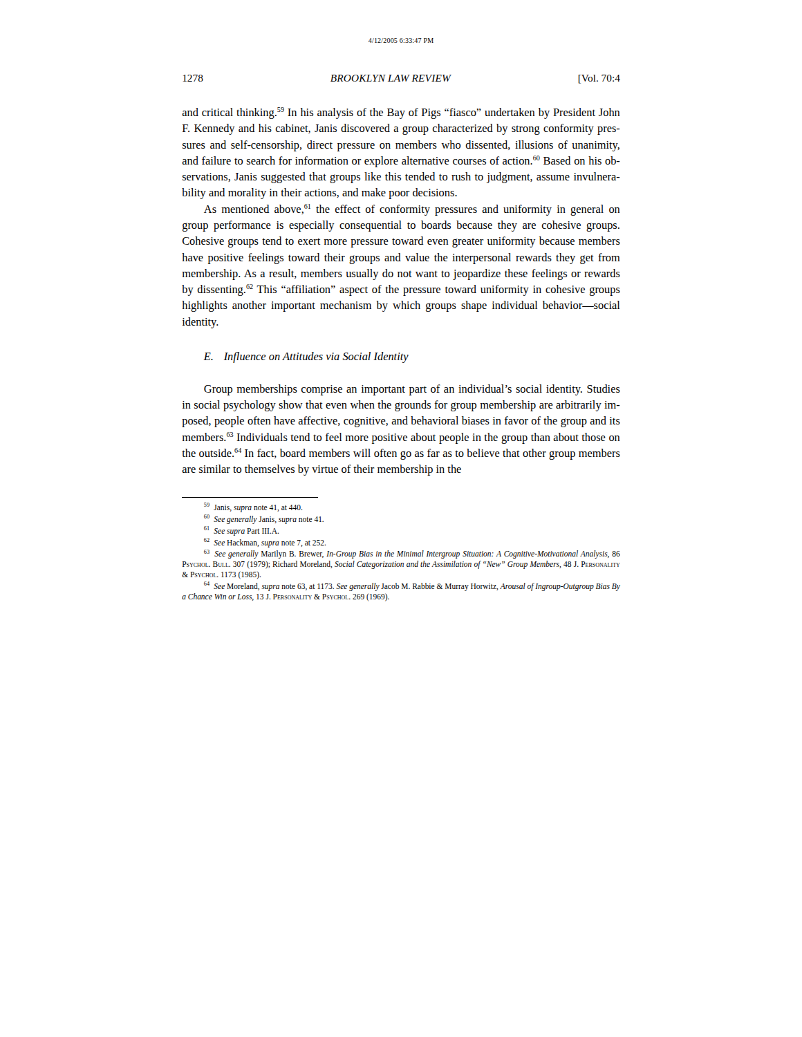4/12/2005 6:33:47 PM
1278 BROOKLYN LAW REVIEW [Vol. 70:4
and critical thinking.59 In his analysis of the Bay of Pigs “fiasco” undertaken by President John F. Kennedy and his cabinet, Janis discovered a group characterized by strong conformity pressures and self-censorship, direct pressure on members who dissented, illusions of unanimity, and failure to search for information or explore alternative courses of action.60 Based on his observations, Janis suggested that groups like this tended to rush to judgment, assume invulnerability and morality in their actions, and make poor decisions.
As mentioned above,61 the effect of conformity pressures and uniformity in general on group performance is especially consequential to boards because they are cohesive groups. Cohesive groups tend to exert more pressure toward even greater uniformity because members have positive feelings toward their groups and value the interpersonal rewards they get from membership. As a result, members usually do not want to jeopardize these feelings or rewards by dissenting.62 This “affiliation” aspect of the pressure toward uniformity in cohesive groups highlights another important mechanism by which groups shape individual behavior—social identity.
E. Influence on Attitudes via Social Identity
Group memberships comprise an important part of an individual’s social identity. Studies in social psychology show that even when the grounds for group membership are arbitrarily imposed, people often have affective, cognitive, and behavioral biases in favor of the group and its members.63 Individuals tend to feel more positive about people in the group than about those on the outside.64 In fact, board members will often go as far as to believe that other group members are similar to themselves by virtue of their membership in the
59 Janis, supra note 41, at 440.
60 See generally Janis, supra note 41.
61 See supra Part III.A.
62 See Hackman, supra note 7, at 252.
63 See generally Marilyn B. Brewer, In-Group Bias in the Minimal Intergroup Situation: A Cognitive-Motivational Analysis, 86 Psychol. Bull. 307 (1979); Richard Moreland, Social Categorization and the Assimilation of “New” Group Members, 48 J. Personality & Psychol. 1173 (1985).
64 See Moreland, supra note 63, at 1173. See generally Jacob M. Rabbie & Murray Horwitz, Arousal of Ingroup-Outgroup Bias By a Chance Win or Loss, 13 J. Personality & Psychol. 269 (1969).